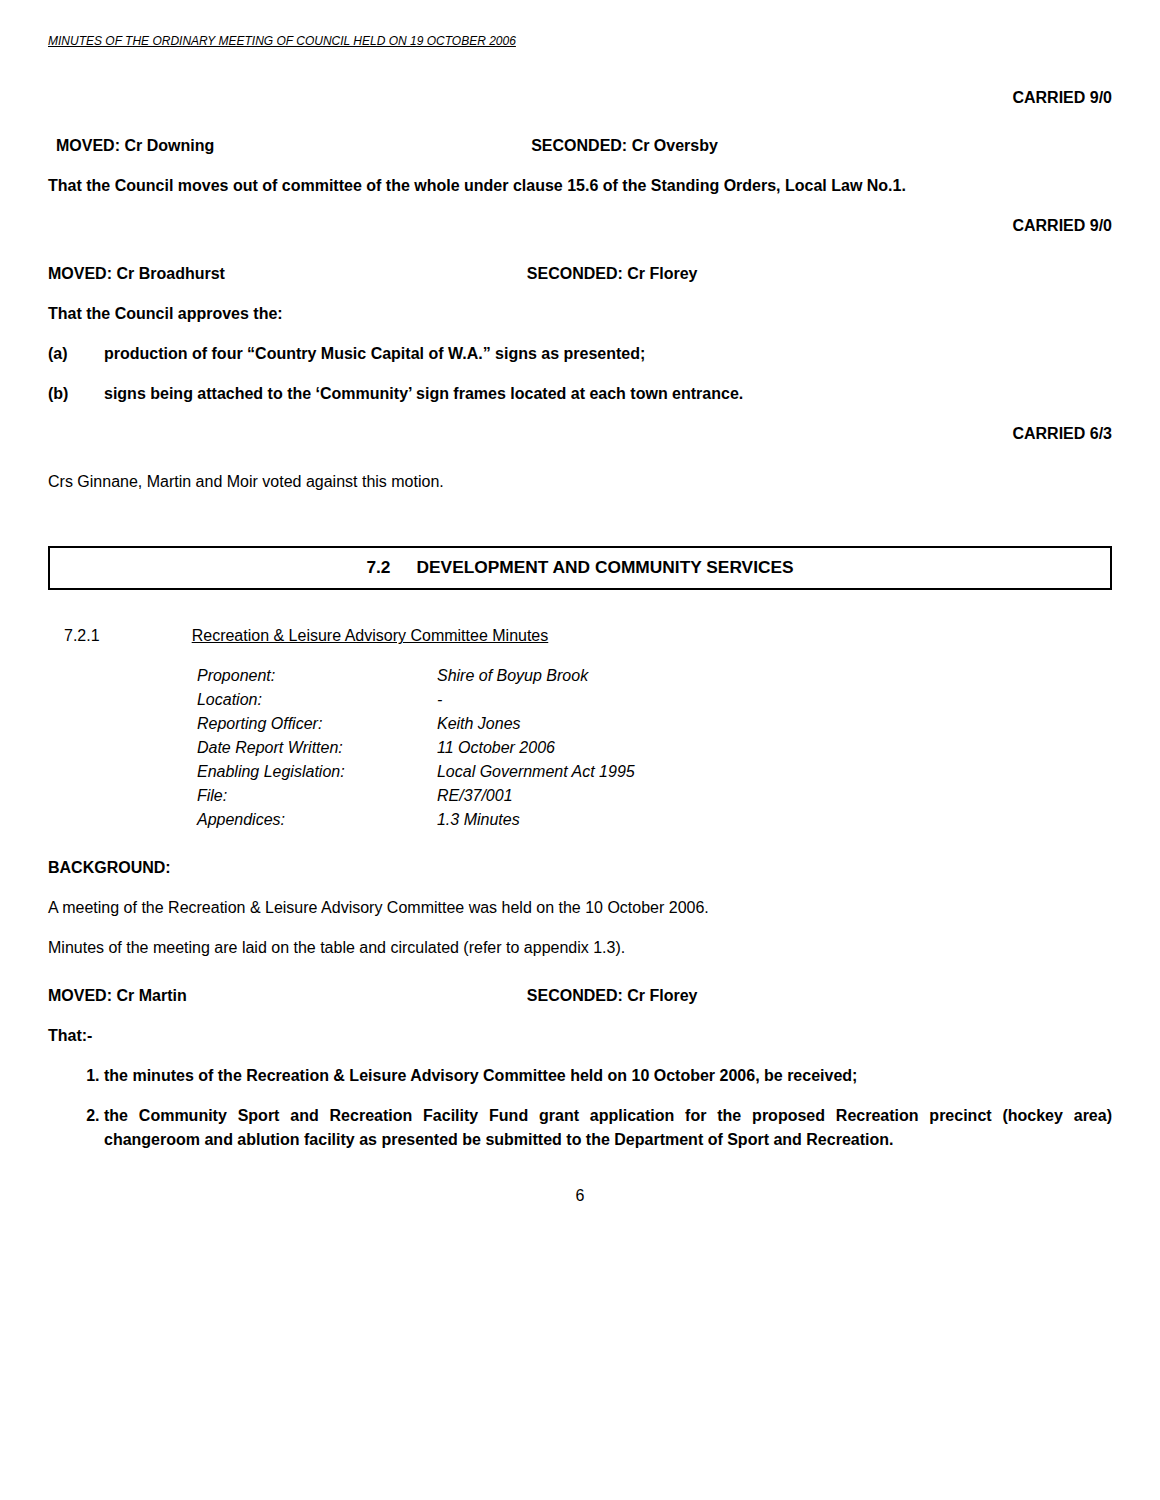MINUTES OF THE ORDINARY MEETING OF COUNCIL HELD ON 19 OCTOBER 2006
CARRIED 9/0
MOVED: Cr Downing SECONDED: Cr Oversby
That the Council moves out of committee of the whole under clause 15.6 of the Standing Orders, Local Law No.1.
CARRIED 9/0
MOVED: Cr Broadhurst SECONDED: Cr Florey
That the Council approves the:
(a) production of four “Country Music Capital of W.A.” signs as presented;
(b) signs being attached to the ‘Community’ sign frames located at each town entrance.
CARRIED 6/3
Crs Ginnane, Martin and Moir voted against this motion.
7.2 DEVELOPMENT AND COMMUNITY SERVICES
7.2.1 Recreation & Leisure Advisory Committee Minutes
| Proponent: | Shire of Boyup Brook |
| Location: | - |
| Reporting Officer: | Keith Jones |
| Date Report Written: | 11 October 2006 |
| Enabling Legislation: | Local Government Act 1995 |
| File: | RE/37/001 |
| Appendices: | 1.3 Minutes |
BACKGROUND:
A meeting of the Recreation & Leisure Advisory Committee was held on the 10 October 2006.
Minutes of the meeting are laid on the table and circulated (refer to appendix 1.3).
MOVED: Cr Martin SECONDED: Cr Florey
That:-
the minutes of the Recreation & Leisure Advisory Committee held on 10 October 2006, be received;
the Community Sport and Recreation Facility Fund grant application for the proposed Recreation precinct (hockey area) changeroom and ablution facility as presented be submitted to the Department of Sport and Recreation.
6